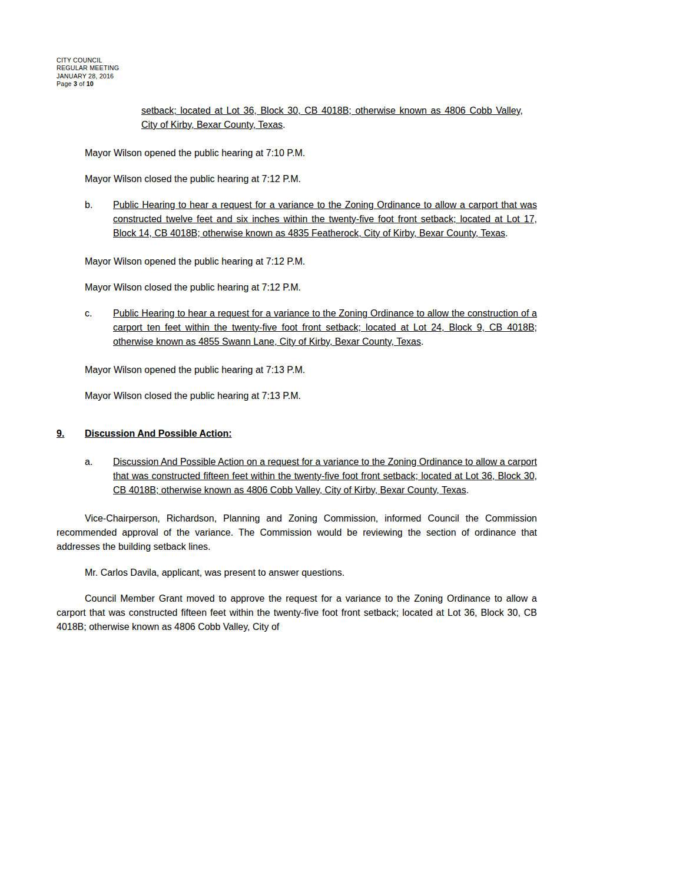CITY COUNCIL
REGULAR MEETING
JANUARY 28, 2016
Page 3 of 10
setback; located at Lot 36, Block 30, CB 4018B; otherwise known as 4806 Cobb Valley, City of Kirby, Bexar County, Texas.
Mayor Wilson opened the public hearing at 7:10 P.M.
Mayor Wilson closed the public hearing at 7:12 P.M.
b.
Public Hearing to hear a request for a variance to the Zoning Ordinance to allow a carport that was constructed twelve feet and six inches within the twenty-five foot front setback; located at Lot 17, Block 14, CB 4018B; otherwise known as 4835 Featherock, City of Kirby, Bexar County, Texas.
Mayor Wilson opened the public hearing at 7:12 P.M.
Mayor Wilson closed the public hearing at 7:12 P.M.
c.
Public Hearing to hear a request for a variance to the Zoning Ordinance to allow the construction of a carport ten feet within the twenty-five foot front setback; located at Lot 24, Block 9, CB 4018B; otherwise known as 4855 Swann Lane, City of Kirby, Bexar County, Texas.
Mayor Wilson opened the public hearing at 7:13 P.M.
Mayor Wilson closed the public hearing at 7:13 P.M.
9.
Discussion And Possible Action:
a.
Discussion And Possible Action on a request for a variance to the Zoning Ordinance to allow a carport that was constructed fifteen feet within the twenty-five foot front setback; located at Lot 36, Block 30, CB 4018B; otherwise known as 4806 Cobb Valley, City of Kirby, Bexar County, Texas.
Vice-Chairperson, Richardson, Planning and Zoning Commission, informed Council the Commission recommended approval of the variance. The Commission would be reviewing the section of ordinance that addresses the building setback lines.
Mr. Carlos Davila, applicant, was present to answer questions.
Council Member Grant moved to approve the request for a variance to the Zoning Ordinance to allow a carport that was constructed fifteen feet within the twenty-five foot front setback; located at Lot 36, Block 30, CB 4018B; otherwise known as 4806 Cobb Valley, City of